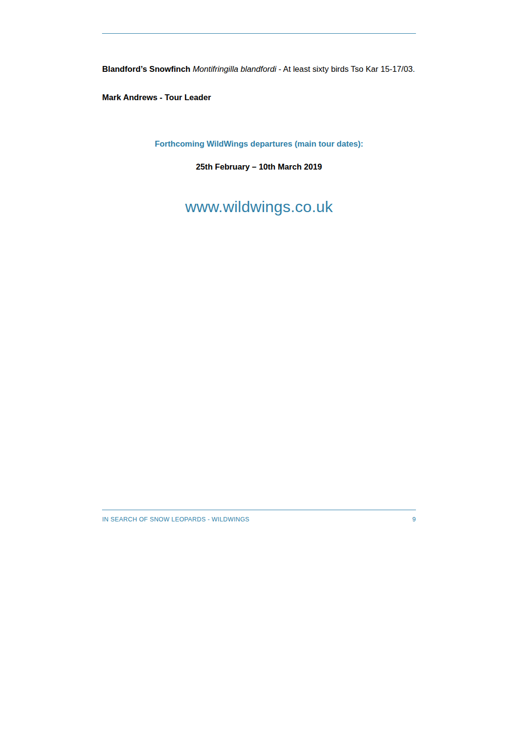Blandford’s Snowfinch Montifringilla blandfordi - At least sixty birds Tso Kar 15-17/03.
Mark Andrews - Tour Leader
Forthcoming WildWings departures (main tour dates):
25th February – 10th March 2019
www.wildwings.co.uk
In search of snow leopards - WildWings 9